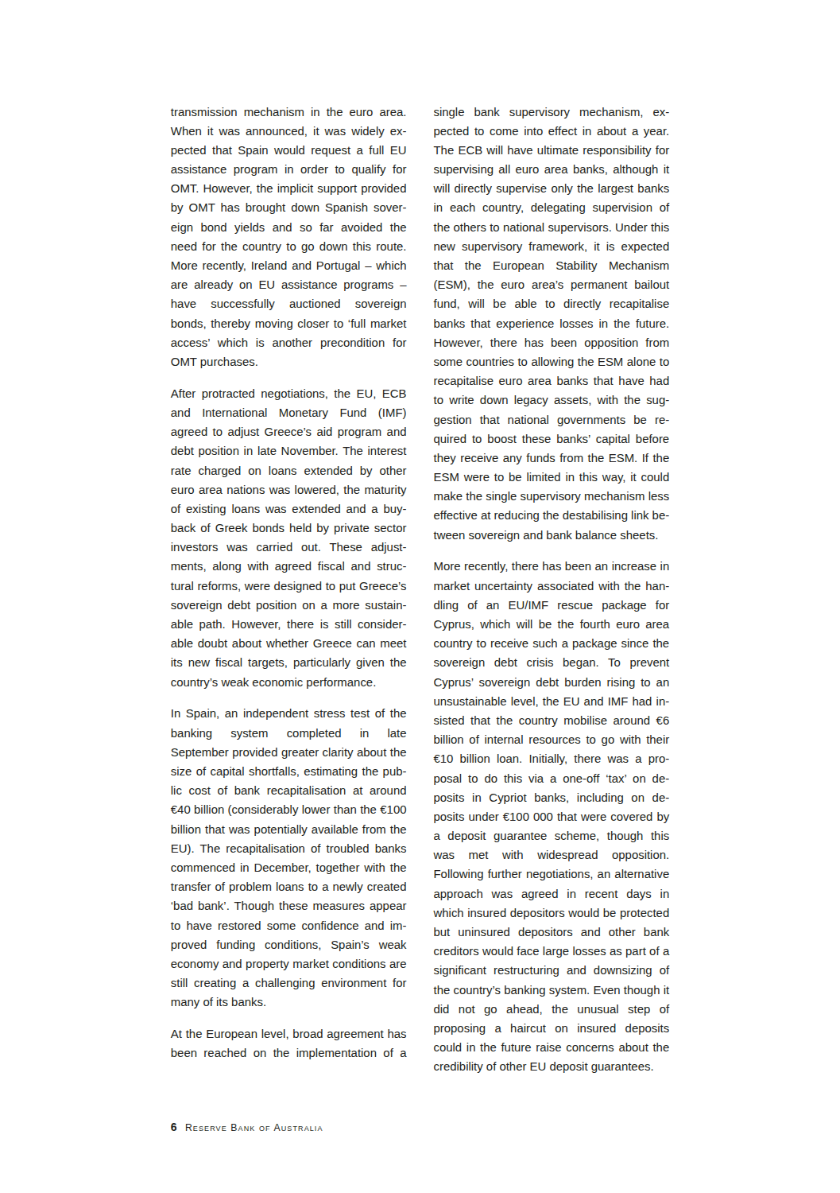transmission mechanism in the euro area. When it was announced, it was widely expected that Spain would request a full EU assistance program in order to qualify for OMT. However, the implicit support provided by OMT has brought down Spanish sovereign bond yields and so far avoided the need for the country to go down this route. More recently, Ireland and Portugal – which are already on EU assistance programs – have successfully auctioned sovereign bonds, thereby moving closer to ‘full market access’ which is another precondition for OMT purchases.
After protracted negotiations, the EU, ECB and International Monetary Fund (IMF) agreed to adjust Greece’s aid program and debt position in late November. The interest rate charged on loans extended by other euro area nations was lowered, the maturity of existing loans was extended and a buyback of Greek bonds held by private sector investors was carried out. These adjustments, along with agreed fiscal and structural reforms, were designed to put Greece’s sovereign debt position on a more sustainable path. However, there is still considerable doubt about whether Greece can meet its new fiscal targets, particularly given the country’s weak economic performance.
In Spain, an independent stress test of the banking system completed in late September provided greater clarity about the size of capital shortfalls, estimating the public cost of bank recapitalisation at around €40 billion (considerably lower than the €100 billion that was potentially available from the EU). The recapitalisation of troubled banks commenced in December, together with the transfer of problem loans to a newly created ‘bad bank’. Though these measures appear to have restored some confidence and improved funding conditions, Spain’s weak economy and property market conditions are still creating a challenging environment for many of its banks.
At the European level, broad agreement has been reached on the implementation of a single bank supervisory mechanism, expected to come into effect in about a year. The ECB will have ultimate responsibility for supervising all euro area banks, although it will directly supervise only the largest banks in each country, delegating supervision of the others to national supervisors. Under this new supervisory framework, it is expected that the European Stability Mechanism (ESM), the euro area’s permanent bailout fund, will be able to directly recapitalise banks that experience losses in the future. However, there has been opposition from some countries to allowing the ESM alone to recapitalise euro area banks that have had to write down legacy assets, with the suggestion that national governments be required to boost these banks’ capital before they receive any funds from the ESM. If the ESM were to be limited in this way, it could make the single supervisory mechanism less effective at reducing the destabilising link between sovereign and bank balance sheets.
More recently, there has been an increase in market uncertainty associated with the handling of an EU/IMF rescue package for Cyprus, which will be the fourth euro area country to receive such a package since the sovereign debt crisis began. To prevent Cyprus’ sovereign debt burden rising to an unsustainable level, the EU and IMF had insisted that the country mobilise around €6 billion of internal resources to go with their €10 billion loan. Initially, there was a proposal to do this via a one-off ‘tax’ on deposits in Cypriot banks, including on deposits under €100 000 that were covered by a deposit guarantee scheme, though this was met with widespread opposition. Following further negotiations, an alternative approach was agreed in recent days in which insured depositors would be protected but uninsured depositors and other bank creditors would face large losses as part of a significant restructuring and downsizing of the country’s banking system. Even though it did not go ahead, the unusual step of proposing a haircut on insured deposits could in the future raise concerns about the credibility of other EU deposit guarantees.
6 Reserve Bank of Australia